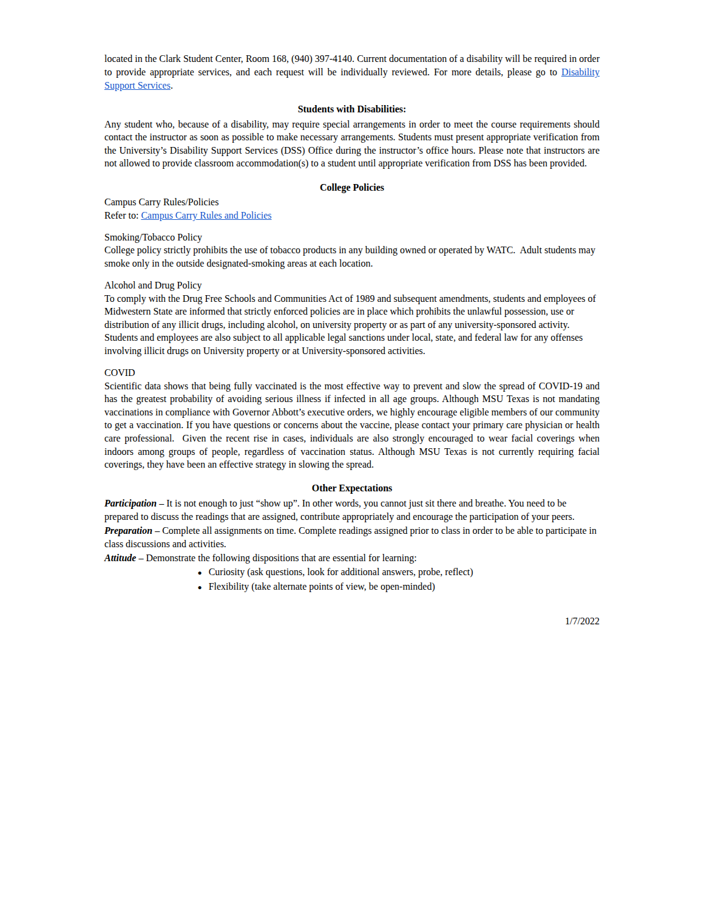located in the Clark Student Center, Room 168, (940) 397-4140. Current documentation of a disability will be required in order to provide appropriate services, and each request will be individually reviewed. For more details, please go to Disability Support Services.
Students with Disabilities:
Any student who, because of a disability, may require special arrangements in order to meet the course requirements should contact the instructor as soon as possible to make necessary arrangements. Students must present appropriate verification from the University’s Disability Support Services (DSS) Office during the instructor’s office hours. Please note that instructors are not allowed to provide classroom accommodation(s) to a student until appropriate verification from DSS has been provided.
College Policies
Campus Carry Rules/Policies
Refer to: Campus Carry Rules and Policies
Smoking/Tobacco Policy
College policy strictly prohibits the use of tobacco products in any building owned or operated by WATC. Adult students may smoke only in the outside designated-smoking areas at each location.
Alcohol and Drug Policy
To comply with the Drug Free Schools and Communities Act of 1989 and subsequent amendments, students and employees of Midwestern State are informed that strictly enforced policies are in place which prohibits the unlawful possession, use or distribution of any illicit drugs, including alcohol, on university property or as part of any university-sponsored activity. Students and employees are also subject to all applicable legal sanctions under local, state, and federal law for any offenses involving illicit drugs on University property or at University-sponsored activities.
COVID
Scientific data shows that being fully vaccinated is the most effective way to prevent and slow the spread of COVID-19 and has the greatest probability of avoiding serious illness if infected in all age groups. Although MSU Texas is not mandating vaccinations in compliance with Governor Abbott’s executive orders, we highly encourage eligible members of our community to get a vaccination. If you have questions or concerns about the vaccine, please contact your primary care physician or health care professional. Given the recent rise in cases, individuals are also strongly encouraged to wear facial coverings when indoors among groups of people, regardless of vaccination status. Although MSU Texas is not currently requiring facial coverings, they have been an effective strategy in slowing the spread.
Other Expectations
Participation – It is not enough to just “show up”. In other words, you cannot just sit there and breathe. You need to be prepared to discuss the readings that are assigned, contribute appropriately and encourage the participation of your peers.
Preparation – Complete all assignments on time. Complete readings assigned prior to class in order to be able to participate in class discussions and activities.
Attitude – Demonstrate the following dispositions that are essential for learning:
Curiosity (ask questions, look for additional answers, probe, reflect)
Flexibility (take alternate points of view, be open-minded)
1/7/2022